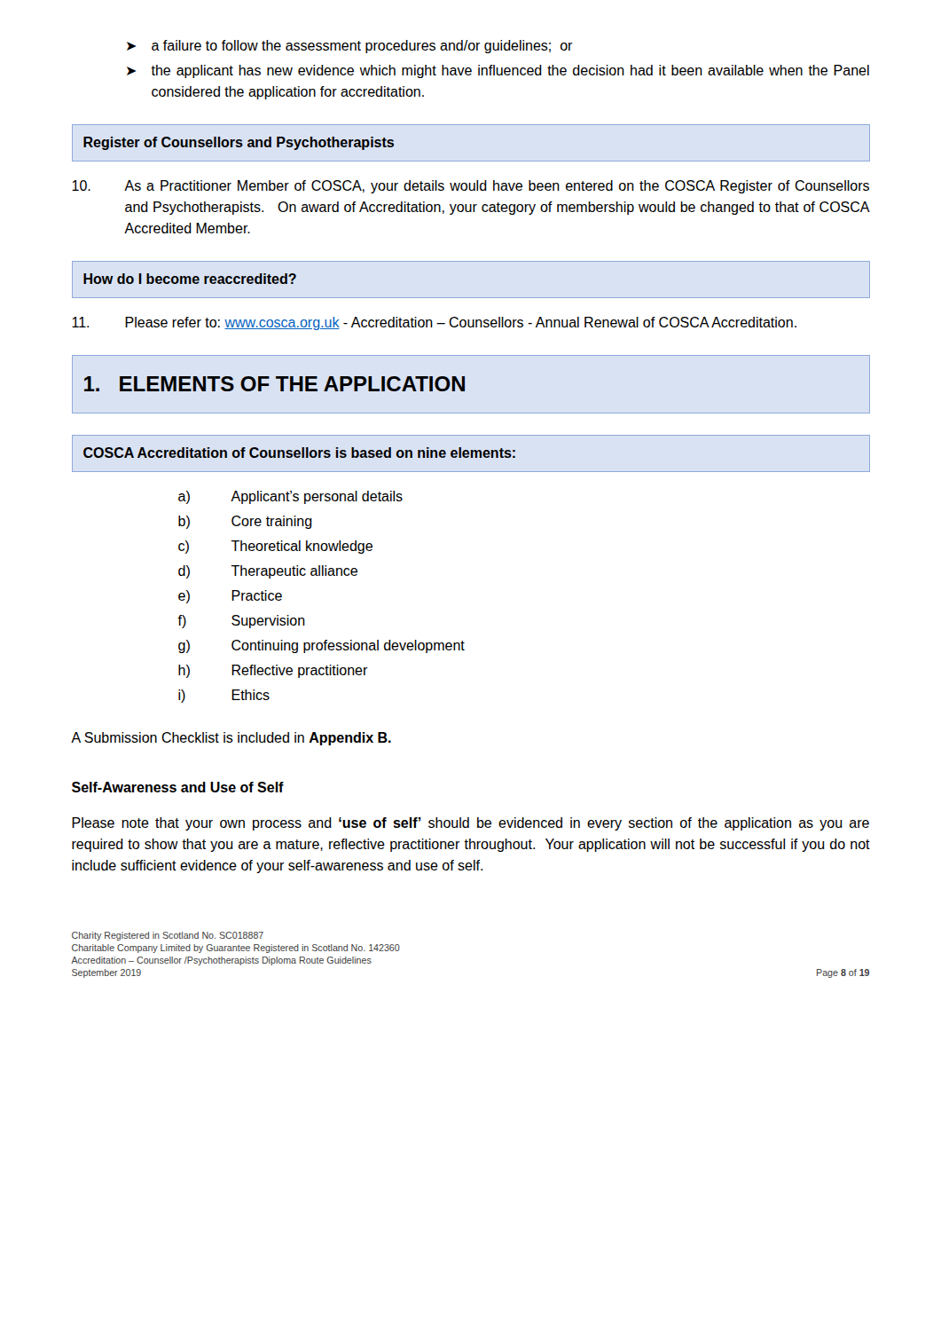a failure to follow the assessment procedures and/or guidelines; or
the applicant has new evidence which might have influenced the decision had it been available when the Panel considered the application for accreditation.
Register of Counsellors and Psychotherapists
10.
As a Practitioner Member of COSCA, your details would have been entered on the COSCA Register of Counsellors and Psychotherapists. On award of Accreditation, your category of membership would be changed to that of COSCA Accredited Member.
How do I become reaccredited?
11.
Please refer to: www.cosca.org.uk - Accreditation – Counsellors - Annual Renewal of COSCA Accreditation.
1. ELEMENTS OF THE APPLICATION
COSCA Accreditation of Counsellors is based on nine elements:
a) Applicant’s personal details
b) Core training
c) Theoretical knowledge
d) Therapeutic alliance
e) Practice
f) Supervision
g) Continuing professional development
h) Reflective practitioner
i) Ethics
A Submission Checklist is included in Appendix B.
Self-Awareness and Use of Self
Please note that your own process and ‘use of self’ should be evidenced in every section of the application as you are required to show that you are a mature, reflective practitioner throughout. Your application will not be successful if you do not include sufficient evidence of your self-awareness and use of self.
Charity Registered in Scotland No. SC018887
Charitable Company Limited by Guarantee Registered in Scotland No. 142360
Accreditation – Counsellor /Psychotherapists Diploma Route Guidelines
September 2019 Page 8 of 19